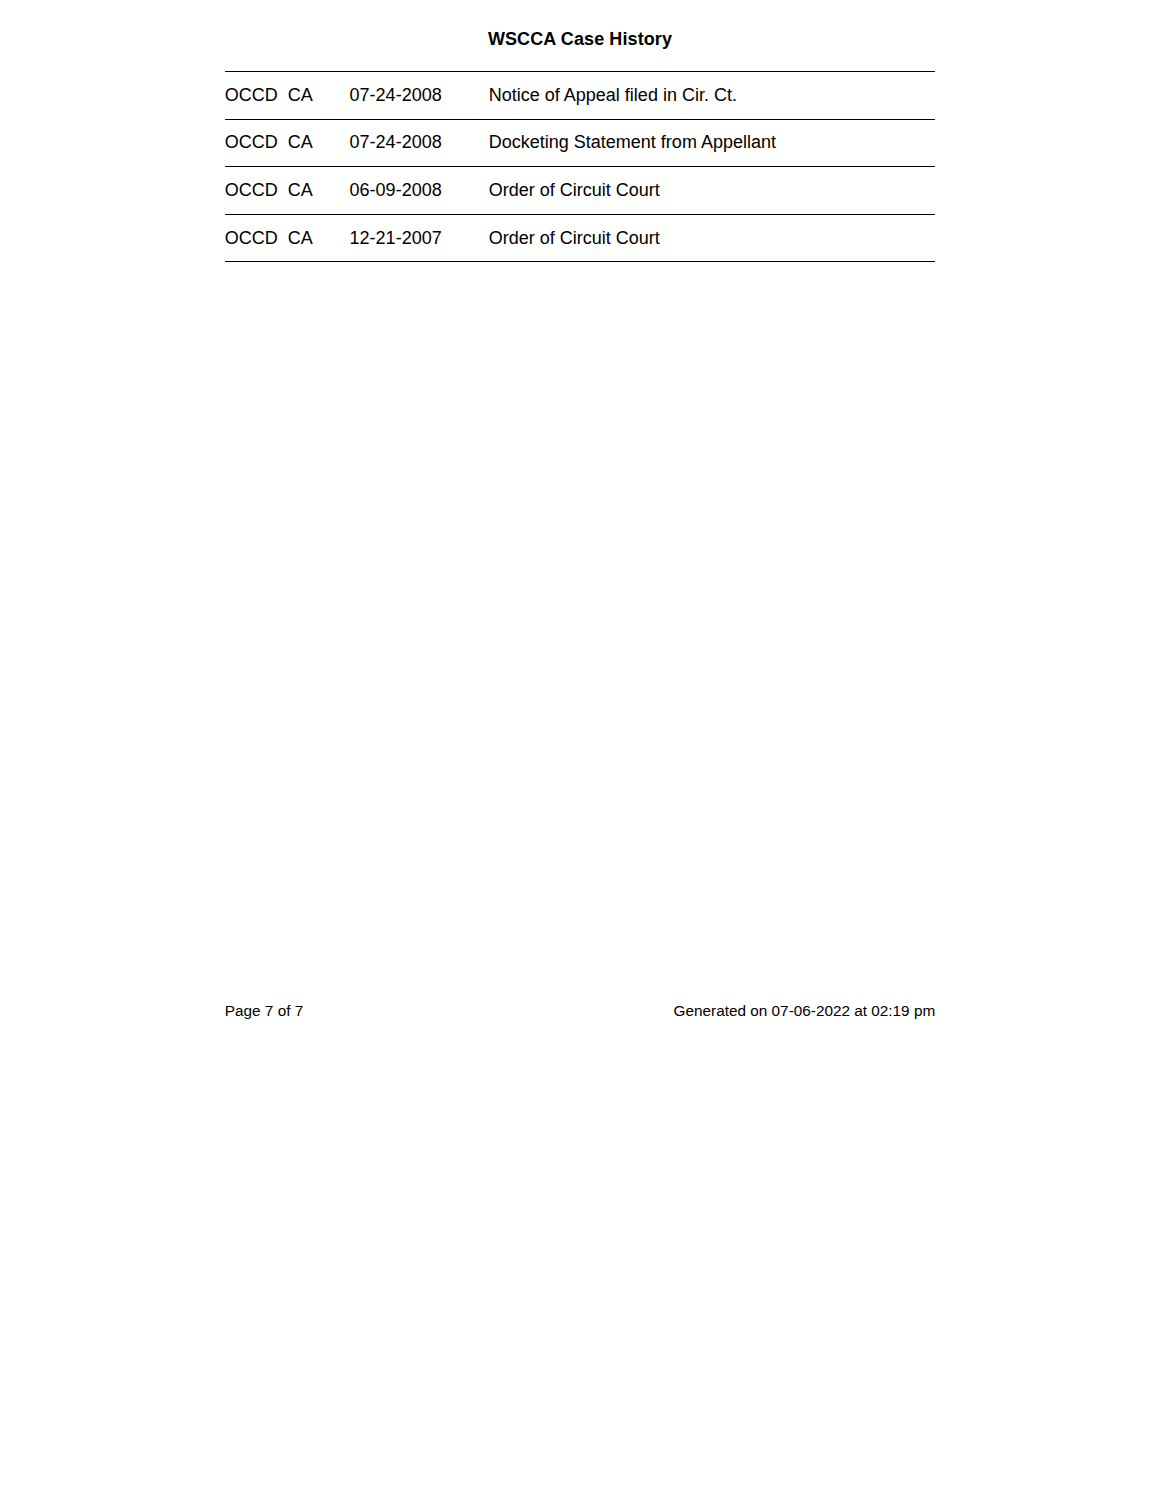WSCCA Case History
| OCCD CA | 07-24-2008 | Notice of Appeal filed in Cir. Ct. |
| OCCD CA | 07-24-2008 | Docketing Statement from Appellant |
| OCCD CA | 06-09-2008 | Order of Circuit Court |
| OCCD CA | 12-21-2007 | Order of Circuit Court |
Page 7 of 7
Generated on 07-06-2022 at 02:19 pm